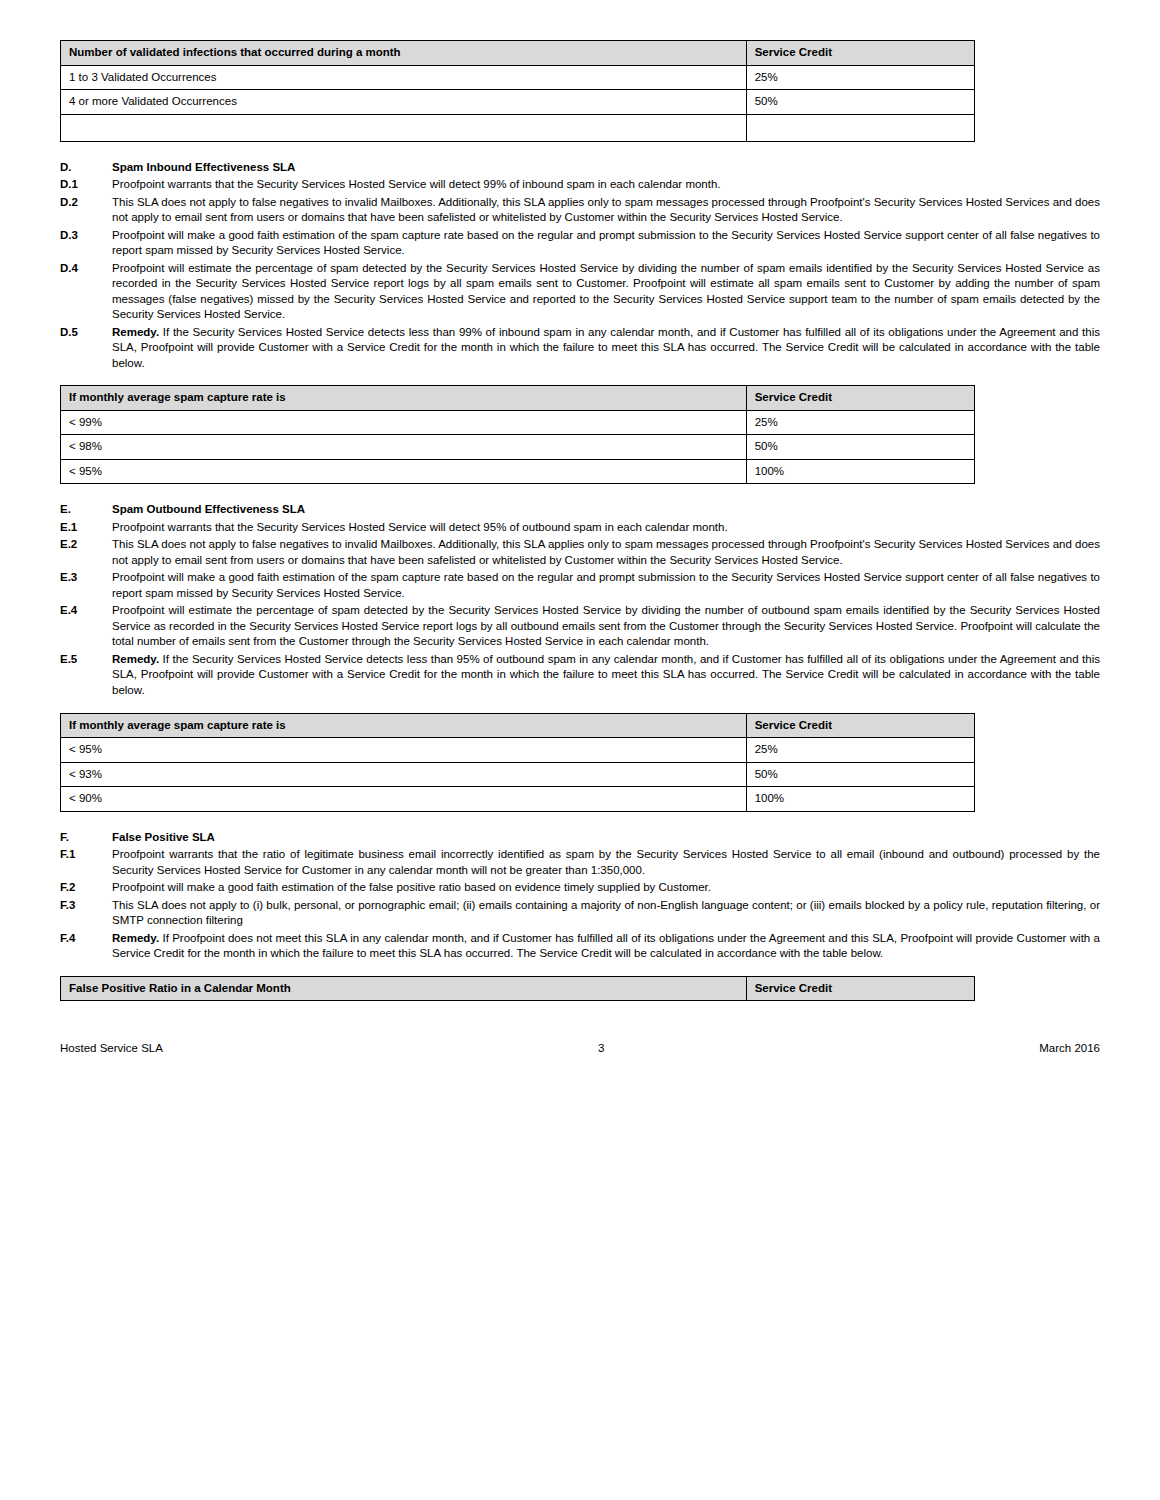| Number of validated infections that occurred during a month | Service Credit |
| --- | --- |
| 1 to 3 Validated Occurrences | 25% |
| 4 or more Validated Occurrences | 50% |
D. Spam Inbound Effectiveness SLA
D.1 Proofpoint warrants that the Security Services Hosted Service will detect 99% of inbound spam in each calendar month.
D.2 This SLA does not apply to false negatives to invalid Mailboxes. Additionally, this SLA applies only to spam messages processed through Proofpoint's Security Services Hosted Services and does not apply to email sent from users or domains that have been safelisted or whitelisted by Customer within the Security Services Hosted Service.
D.3 Proofpoint will make a good faith estimation of the spam capture rate based on the regular and prompt submission to the Security Services Hosted Service support center of all false negatives to report spam missed by Security Services Hosted Service.
D.4 Proofpoint will estimate the percentage of spam detected by the Security Services Hosted Service by dividing the number of spam emails identified by the Security Services Hosted Service as recorded in the Security Services Hosted Service report logs by all spam emails sent to Customer. Proofpoint will estimate all spam emails sent to Customer by adding the number of spam messages (false negatives) missed by the Security Services Hosted Service and reported to the Security Services Hosted Service support team to the number of spam emails detected by the Security Services Hosted Service.
D.5 Remedy. If the Security Services Hosted Service detects less than 99% of inbound spam in any calendar month, and if Customer has fulfilled all of its obligations under the Agreement and this SLA, Proofpoint will provide Customer with a Service Credit for the month in which the failure to meet this SLA has occurred. The Service Credit will be calculated in accordance with the table below.
| If monthly average spam capture rate is | Service Credit |
| --- | --- |
| < 99% | 25% |
| < 98% | 50% |
| < 95% | 100% |
E. Spam Outbound Effectiveness SLA
E.1 Proofpoint warrants that the Security Services Hosted Service will detect 95% of outbound spam in each calendar month.
E.2 This SLA does not apply to false negatives to invalid Mailboxes. Additionally, this SLA applies only to spam messages processed through Proofpoint's Security Services Hosted Services and does not apply to email sent from users or domains that have been safelisted or whitelisted by Customer within the Security Services Hosted Service.
E.3 Proofpoint will make a good faith estimation of the spam capture rate based on the regular and prompt submission to the Security Services Hosted Service support center of all false negatives to report spam missed by Security Services Hosted Service.
E.4 Proofpoint will estimate the percentage of spam detected by the Security Services Hosted Service by dividing the number of outbound spam emails identified by the Security Services Hosted Service as recorded in the Security Services Hosted Service report logs by all outbound emails sent from the Customer through the Security Services Hosted Service. Proofpoint will calculate the total number of emails sent from the Customer through the Security Services Hosted Service in each calendar month.
E.5 Remedy. If the Security Services Hosted Service detects less than 95% of outbound spam in any calendar month, and if Customer has fulfilled all of its obligations under the Agreement and this SLA, Proofpoint will provide Customer with a Service Credit for the month in which the failure to meet this SLA has occurred. The Service Credit will be calculated in accordance with the table below.
| If monthly average spam capture rate is | Service Credit |
| --- | --- |
| < 95% | 25% |
| < 93% | 50% |
| < 90% | 100% |
F. False Positive SLA
F.1 Proofpoint warrants that the ratio of legitimate business email incorrectly identified as spam by the Security Services Hosted Service to all email (inbound and outbound) processed by the Security Services Hosted Service for Customer in any calendar month will not be greater than 1:350,000.
F.2 Proofpoint will make a good faith estimation of the false positive ratio based on evidence timely supplied by Customer.
F.3 This SLA does not apply to (i) bulk, personal, or pornographic email; (ii) emails containing a majority of non-English language content; or (iii) emails blocked by a policy rule, reputation filtering, or SMTP connection filtering
F.4 Remedy. If Proofpoint does not meet this SLA in any calendar month, and if Customer has fulfilled all of its obligations under the Agreement and this SLA, Proofpoint will provide Customer with a Service Credit for the month in which the failure to meet this SLA has occurred. The Service Credit will be calculated in accordance with the table below.
| False Positive Ratio in a Calendar Month | Service Credit |
| --- | --- |
Hosted Service SLA
3
March 2016